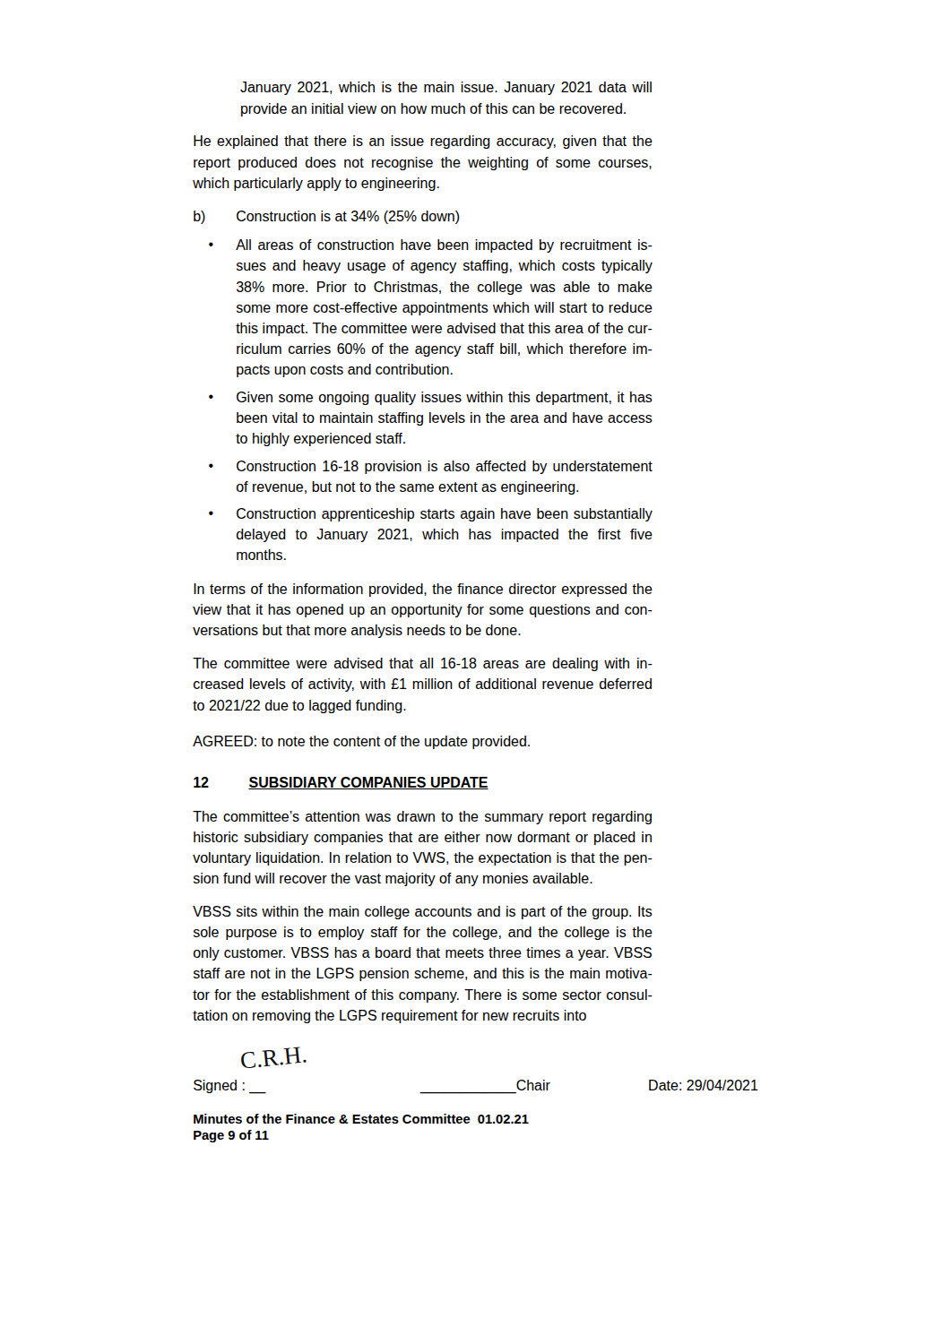January 2021, which is the main issue. January 2021 data will provide an initial view on how much of this can be recovered.
He explained that there is an issue regarding accuracy, given that the report produced does not recognise the weighting of some courses, which particularly apply to engineering.
b) Construction is at 34% (25% down)
•All areas of construction have been impacted by recruitment issues and heavy usage of agency staffing, which costs typically 38% more. Prior to Christmas, the college was able to make some more cost-effective appointments which will start to reduce this impact. The committee were advised that this area of the curriculum carries 60% of the agency staff bill, which therefore impacts upon costs and contribution.
•Given some ongoing quality issues within this department, it has been vital to maintain staffing levels in the area and have access to highly experienced staff.
•Construction 16-18 provision is also affected by understatement of revenue, but not to the same extent as engineering.
•Construction apprenticeship starts again have been substantially delayed to January 2021, which has impacted the first five months.
In terms of the information provided, the finance director expressed the view that it has opened up an opportunity for some questions and conversations but that more analysis needs to be done.
The committee were advised that all 16-18 areas are dealing with increased levels of activity, with £1 million of additional revenue deferred to 2021/22 due to lagged funding.
AGREED: to note the content of the update provided.
12
Subsidiary Companies Update
The committee’s attention was drawn to the summary report regarding historic subsidiary companies that are either now dormant or placed in voluntary liquidation. In relation to VWS, the expectation is that the pension fund will recover the vast majority of any monies available.
VBSS sits within the main college accounts and is part of the group. Its sole purpose is to employ staff for the college, and the college is the only customer. VBSS has a board that meets three times a year. VBSS staff are not in the LGPS pension scheme, and this is the main motivator for the establishment of this company. There is some sector consultation on removing the LGPS requirement for new recruits into
Signed : __ C.R.H.
____________Chair
Date: 29/04/2021
Minutes of the Finance & Estates Committee 01.02.21
Page 9 of 11